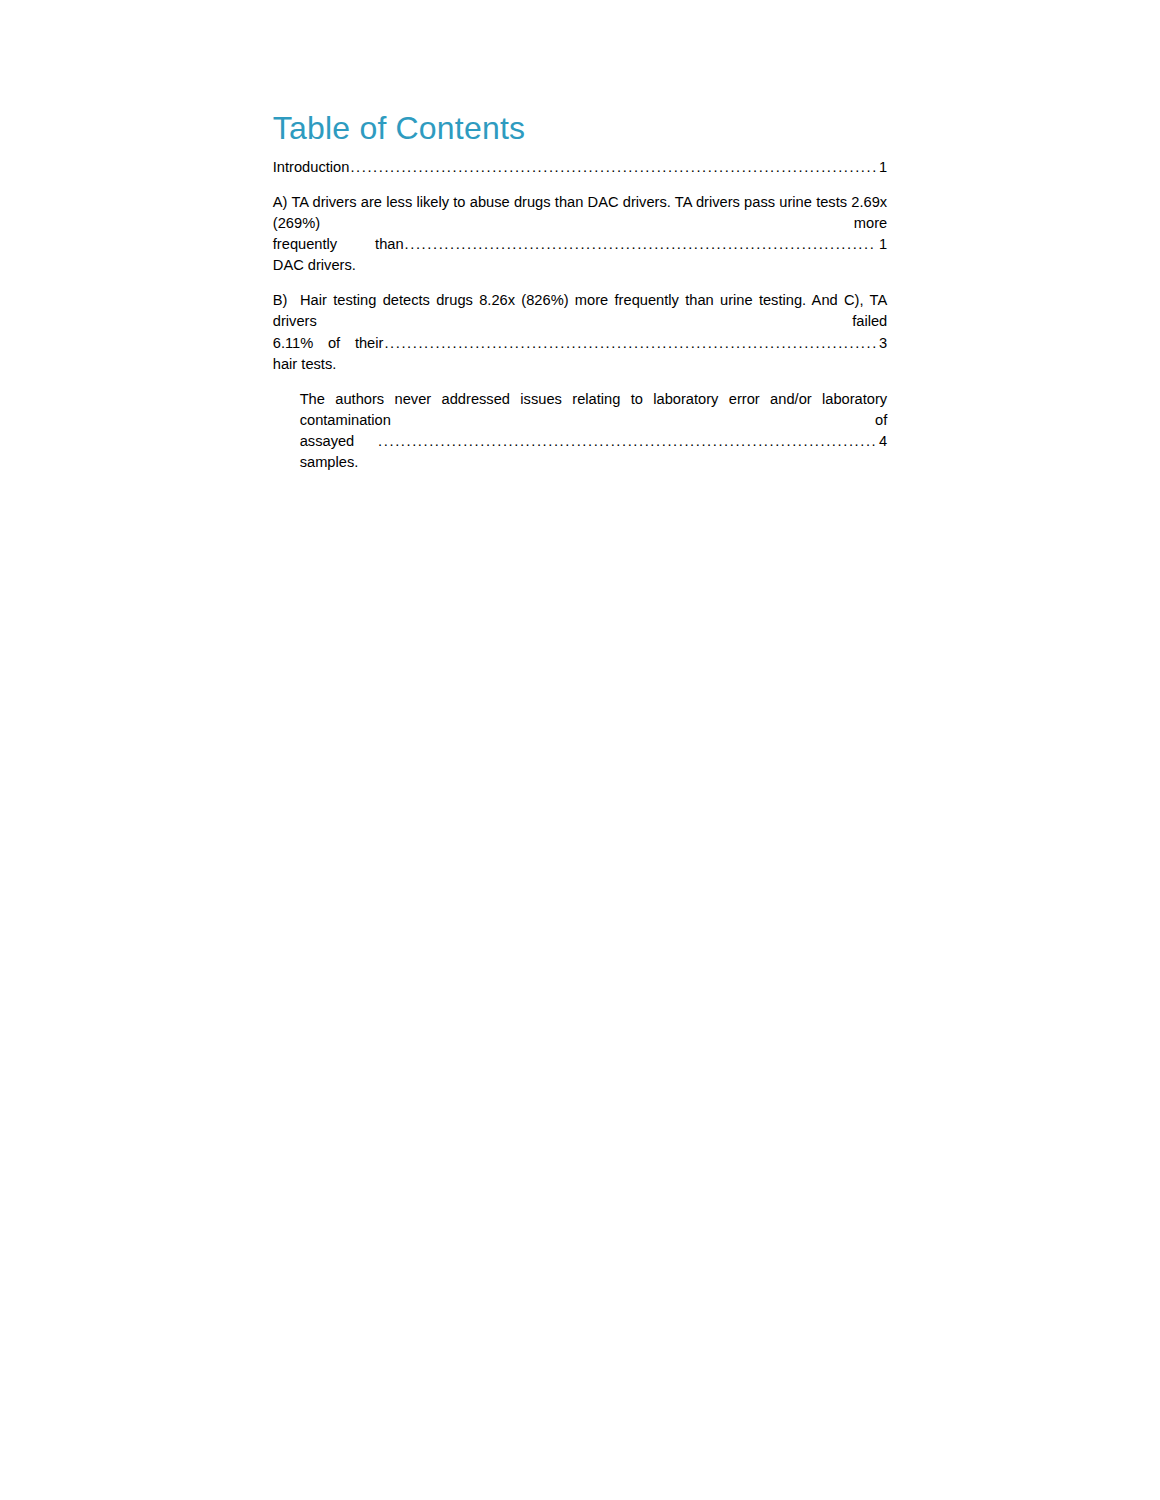Table of Contents
Introduction ........................................................................................................................................... 1
A) TA drivers are less likely to abuse drugs than DAC drivers. TA drivers pass urine tests 2.69x (269%) more
frequently than DAC drivers. ..................................................................................................................... 1
B) Hair testing detects drugs 8.26x (826%) more frequently than urine testing. And C), TA drivers failed
6.11% of their hair tests. ........................................................................................................................... 3
The authors never addressed issues relating to laboratory error and/or laboratory contamination of
assayed samples. ..................................................................................................................................... 4